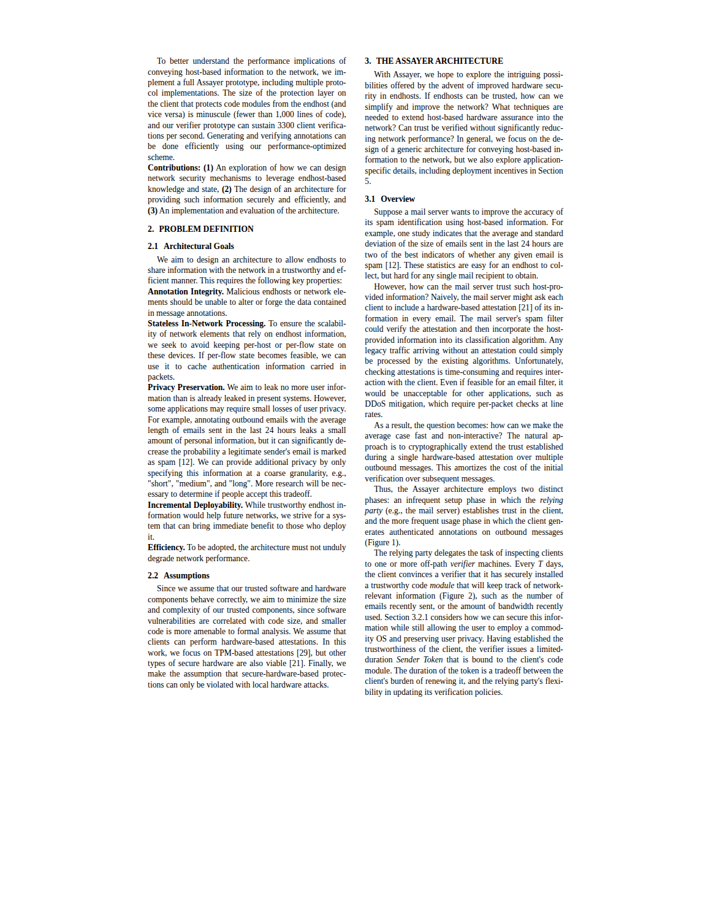To better understand the performance implications of conveying host-based information to the network, we implement a full Assayer prototype, including multiple protocol implementations. The size of the protection layer on the client that protects code modules from the endhost (and vice versa) is minuscule (fewer than 1,000 lines of code), and our verifier prototype can sustain 3300 client verifications per second. Generating and verifying annotations can be done efficiently using our performance-optimized scheme.
Contributions: (1) An exploration of how we can design network security mechanisms to leverage endhost-based knowledge and state, (2) The design of an architecture for providing such information securely and efficiently, and (3) An implementation and evaluation of the architecture.
2. PROBLEM DEFINITION
2.1 Architectural Goals
We aim to design an architecture to allow endhosts to share information with the network in a trustworthy and efficient manner. This requires the following key properties:
Annotation Integrity. Malicious endhosts or network elements should be unable to alter or forge the data contained in message annotations.
Stateless In-Network Processing. To ensure the scalability of network elements that rely on endhost information, we seek to avoid keeping per-host or per-flow state on these devices. If per-flow state becomes feasible, we can use it to cache authentication information carried in packets.
Privacy Preservation. We aim to leak no more user information than is already leaked in present systems. However, some applications may require small losses of user privacy. For example, annotating outbound emails with the average length of emails sent in the last 24 hours leaks a small amount of personal information, but it can significantly decrease the probability a legitimate sender's email is marked as spam [12]. We can provide additional privacy by only specifying this information at a coarse granularity, e.g., "short", "medium", and "long". More research will be necessary to determine if people accept this tradeoff.
Incremental Deployability. While trustworthy endhost information would help future networks, we strive for a system that can bring immediate benefit to those who deploy it.
Efficiency. To be adopted, the architecture must not unduly degrade network performance.
2.2 Assumptions
Since we assume that our trusted software and hardware components behave correctly, we aim to minimize the size and complexity of our trusted components, since software vulnerabilities are correlated with code size, and smaller code is more amenable to formal analysis. We assume that clients can perform hardware-based attestations. In this work, we focus on TPM-based attestations [29], but other types of secure hardware are also viable [21]. Finally, we make the assumption that secure-hardware-based protections can only be violated with local hardware attacks.
3. THE ASSAYER ARCHITECTURE
With Assayer, we hope to explore the intriguing possibilities offered by the advent of improved hardware security in endhosts. If endhosts can be trusted, how can we simplify and improve the network? What techniques are needed to extend host-based hardware assurance into the network? Can trust be verified without significantly reducing network performance? In general, we focus on the design of a generic architecture for conveying host-based information to the network, but we also explore application-specific details, including deployment incentives in Section 5.
3.1 Overview
Suppose a mail server wants to improve the accuracy of its spam identification using host-based information. For example, one study indicates that the average and standard deviation of the size of emails sent in the last 24 hours are two of the best indicators of whether any given email is spam [12]. These statistics are easy for an endhost to collect, but hard for any single mail recipient to obtain.
However, how can the mail server trust such host-provided information? Naively, the mail server might ask each client to include a hardware-based attestation [21] of its information in every email. The mail server's spam filter could verify the attestation and then incorporate the host-provided information into its classification algorithm. Any legacy traffic arriving without an attestation could simply be processed by the existing algorithms. Unfortunately, checking attestations is time-consuming and requires interaction with the client. Even if feasible for an email filter, it would be unacceptable for other applications, such as DDoS mitigation, which require per-packet checks at line rates.
As a result, the question becomes: how can we make the average case fast and non-interactive? The natural approach is to cryptographically extend the trust established during a single hardware-based attestation over multiple outbound messages. This amortizes the cost of the initial verification over subsequent messages.
Thus, the Assayer architecture employs two distinct phases: an infrequent setup phase in which the relying party (e.g., the mail server) establishes trust in the client, and the more frequent usage phase in which the client generates authenticated annotations on outbound messages (Figure 1).
The relying party delegates the task of inspecting clients to one or more off-path verifier machines. Every T days, the client convinces a verifier that it has securely installed a trustworthy code module that will keep track of network-relevant information (Figure 2), such as the number of emails recently sent, or the amount of bandwidth recently used. Section 3.2.1 considers how we can secure this information while still allowing the user to employ a commodity OS and preserving user privacy. Having established the trustworthiness of the client, the verifier issues a limited-duration Sender Token that is bound to the client's code module. The duration of the token is a tradeoff between the client's burden of renewing it, and the relying party's flexibility in updating its verification policies.